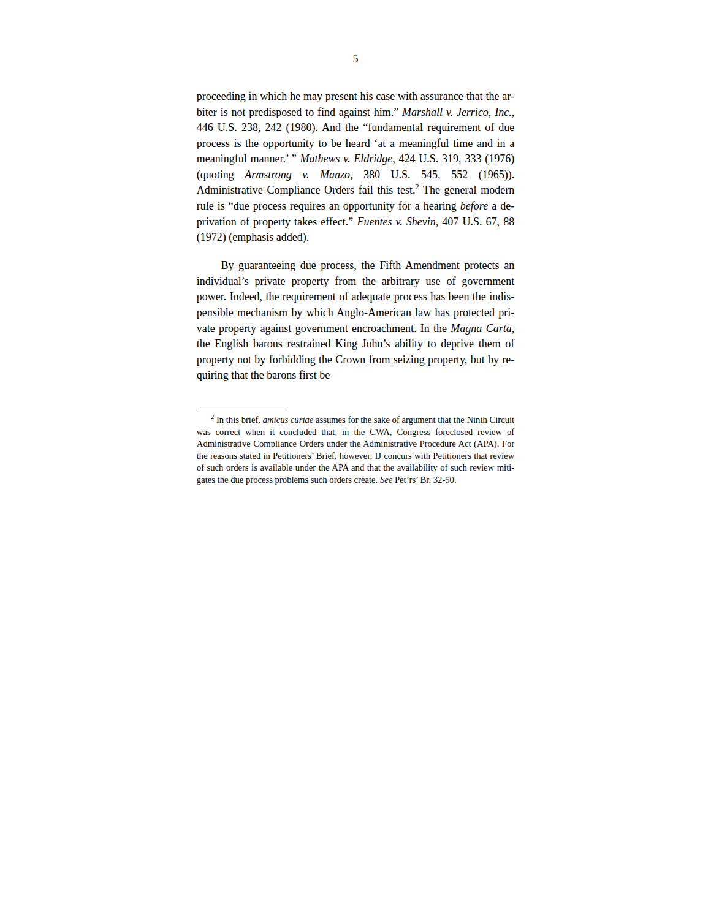5
proceeding in which he may present his case with assurance that the arbiter is not predisposed to find against him.” Marshall v. Jerrico, Inc., 446 U.S. 238, 242 (1980). And the “fundamental requirement of due process is the opportunity to be heard ‘at a meaningful time and in a meaningful manner.’ ” Mathews v. Eldridge, 424 U.S. 319, 333 (1976) (quoting Armstrong v. Manzo, 380 U.S. 545, 552 (1965)). Administrative Compliance Orders fail this test.2 The general modern rule is “due process requires an opportunity for a hearing before a deprivation of property takes effect.” Fuentes v. Shevin, 407 U.S. 67, 88 (1972) (emphasis added).
By guaranteeing due process, the Fifth Amendment protects an individual’s private property from the arbitrary use of government power. Indeed, the requirement of adequate process has been the indispensible mechanism by which Anglo-American law has protected private property against government encroachment. In the Magna Carta, the English barons restrained King John’s ability to deprive them of property not by forbidding the Crown from seizing property, but by requiring that the barons first be
2 In this brief, amicus curiae assumes for the sake of argument that the Ninth Circuit was correct when it concluded that, in the CWA, Congress foreclosed review of Administrative Compliance Orders under the Administrative Procedure Act (APA). For the reasons stated in Petitioners’ Brief, however, IJ concurs with Petitioners that review of such orders is available under the APA and that the availability of such review mitigates the due process problems such orders create. See Pet’rs’ Br. 32-50.